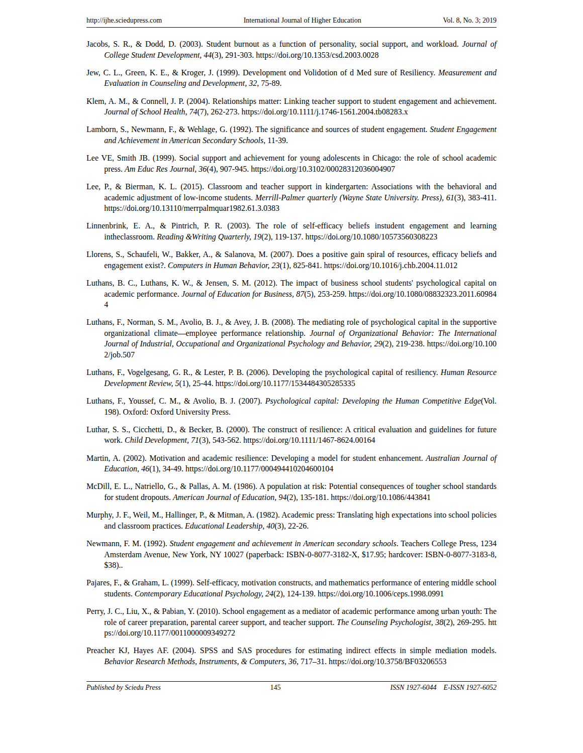http://ijhe.sciedupress.com International Journal of Higher Education Vol. 8, No. 3; 2019
Jacobs, S. R., & Dodd, D. (2003). Student burnout as a function of personality, social support, and workload. Journal of College Student Development, 44(3), 291-303. https://doi.org/10.1353/csd.2003.0028
Jew, C. L., Green, K. E., & Kroger, J. (1999). Development ond Volidotion of d Med sure of Resiliency. Measurement and Evaluation in Counseling and Development, 32, 75-89.
Klem, A. M., & Connell, J. P. (2004). Relationships matter: Linking teacher support to student engagement and achievement. Journal of School Health, 74(7), 262-273. https://doi.org/10.1111/j.1746-1561.2004.tb08283.x
Lamborn, S., Newmann, F., & Wehlage, G. (1992). The significance and sources of student engagement. Student Engagement and Achievement in American Secondary Schools, 11-39.
Lee VE, Smith JB. (1999). Social support and achievement for young adolescents in Chicago: the role of school academic press. Am Educ Res Journal, 36(4), 907-945. https://doi.org/10.3102/00028312036004907
Lee, P., & Bierman, K. L. (2015). Classroom and teacher support in kindergarten: Associations with the behavioral and academic adjustment of low-income students. Merrill-Palmer quarterly (Wayne State University. Press), 61(3), 383-411. https://doi.org/10.13110/merrpalmquar1982.61.3.0383
Linnenbrink, E. A., & Pintrich, P. R. (2003). The role of self-efficacy beliefs instudent engagement and learning intheclassroom. Reading &Writing Quarterly, 19(2), 119-137. https://doi.org/10.1080/10573560308223
Llorens, S., Schaufeli, W., Bakker, A., & Salanova, M. (2007). Does a positive gain spiral of resources, efficacy beliefs and engagement exist?. Computers in Human Behavior, 23(1), 825-841. https://doi.org/10.1016/j.chb.2004.11.012
Luthans, B. C., Luthans, K. W., & Jensen, S. M. (2012). The impact of business school students' psychological capital on academic performance. Journal of Education for Business, 87(5), 253-259. https://doi.org/10.1080/08832323.2011.609844
Luthans, F., Norman, S. M., Avolio, B. J., & Avey, J. B. (2008). The mediating role of psychological capital in the supportive organizational climate—employee performance relationship. Journal of Organizational Behavior: The International Journal of Industrial, Occupational and Organizational Psychology and Behavior, 29(2), 219-238. https://doi.org/10.1002/job.507
Luthans, F., Vogelgesang, G. R., & Lester, P. B. (2006). Developing the psychological capital of resiliency. Human Resource Development Review, 5(1), 25-44. https://doi.org/10.1177/1534484305285335
Luthans, F., Youssef, C. M., & Avolio, B. J. (2007). Psychological capital: Developing the Human Competitive Edge(Vol. 198). Oxford: Oxford University Press.
Luthar, S. S., Cicchetti, D., & Becker, B. (2000). The construct of resilience: A critical evaluation and guidelines for future work. Child Development, 71(3), 543-562. https://doi.org/10.1111/1467-8624.00164
Martin, A. (2002). Motivation and academic resilience: Developing a model for student enhancement. Australian Journal of Education, 46(1), 34-49. https://doi.org/10.1177/000494410204600104
McDill, E. L., Natriello, G., & Pallas, A. M. (1986). A population at risk: Potential consequences of tougher school standards for student dropouts. American Journal of Education, 94(2), 135-181. https://doi.org/10.1086/443841
Murphy, J. F., Weil, M., Hallinger, P., & Mitman, A. (1982). Academic press: Translating high expectations into school policies and classroom practices. Educational Leadership, 40(3), 22-26.
Newmann, F. M. (1992). Student engagement and achievement in American secondary schools. Teachers College Press, 1234 Amsterdam Avenue, New York, NY 10027 (paperback: ISBN-0-8077-3182-X, $17.95; hardcover: ISBN-0-8077-3183-8, $38)..
Pajares, F., & Graham, L. (1999). Self-efficacy, motivation constructs, and mathematics performance of entering middle school students. Contemporary Educational Psychology, 24(2), 124-139. https://doi.org/10.1006/ceps.1998.0991
Perry, J. C., Liu, X., & Pabian, Y. (2010). School engagement as a mediator of academic performance among urban youth: The role of career preparation, parental career support, and teacher support. The Counseling Psychologist, 38(2), 269-295. https://doi.org/10.1177/0011000009349272
Preacher KJ, Hayes AF. (2004). SPSS and SAS procedures for estimating indirect effects in simple mediation models. Behavior Research Methods, Instruments, & Computers, 36, 717–31. https://doi.org/10.3758/BF03206553
Published by Sciedu Press 145 ISSN 1927-6044 E-ISSN 1927-6052